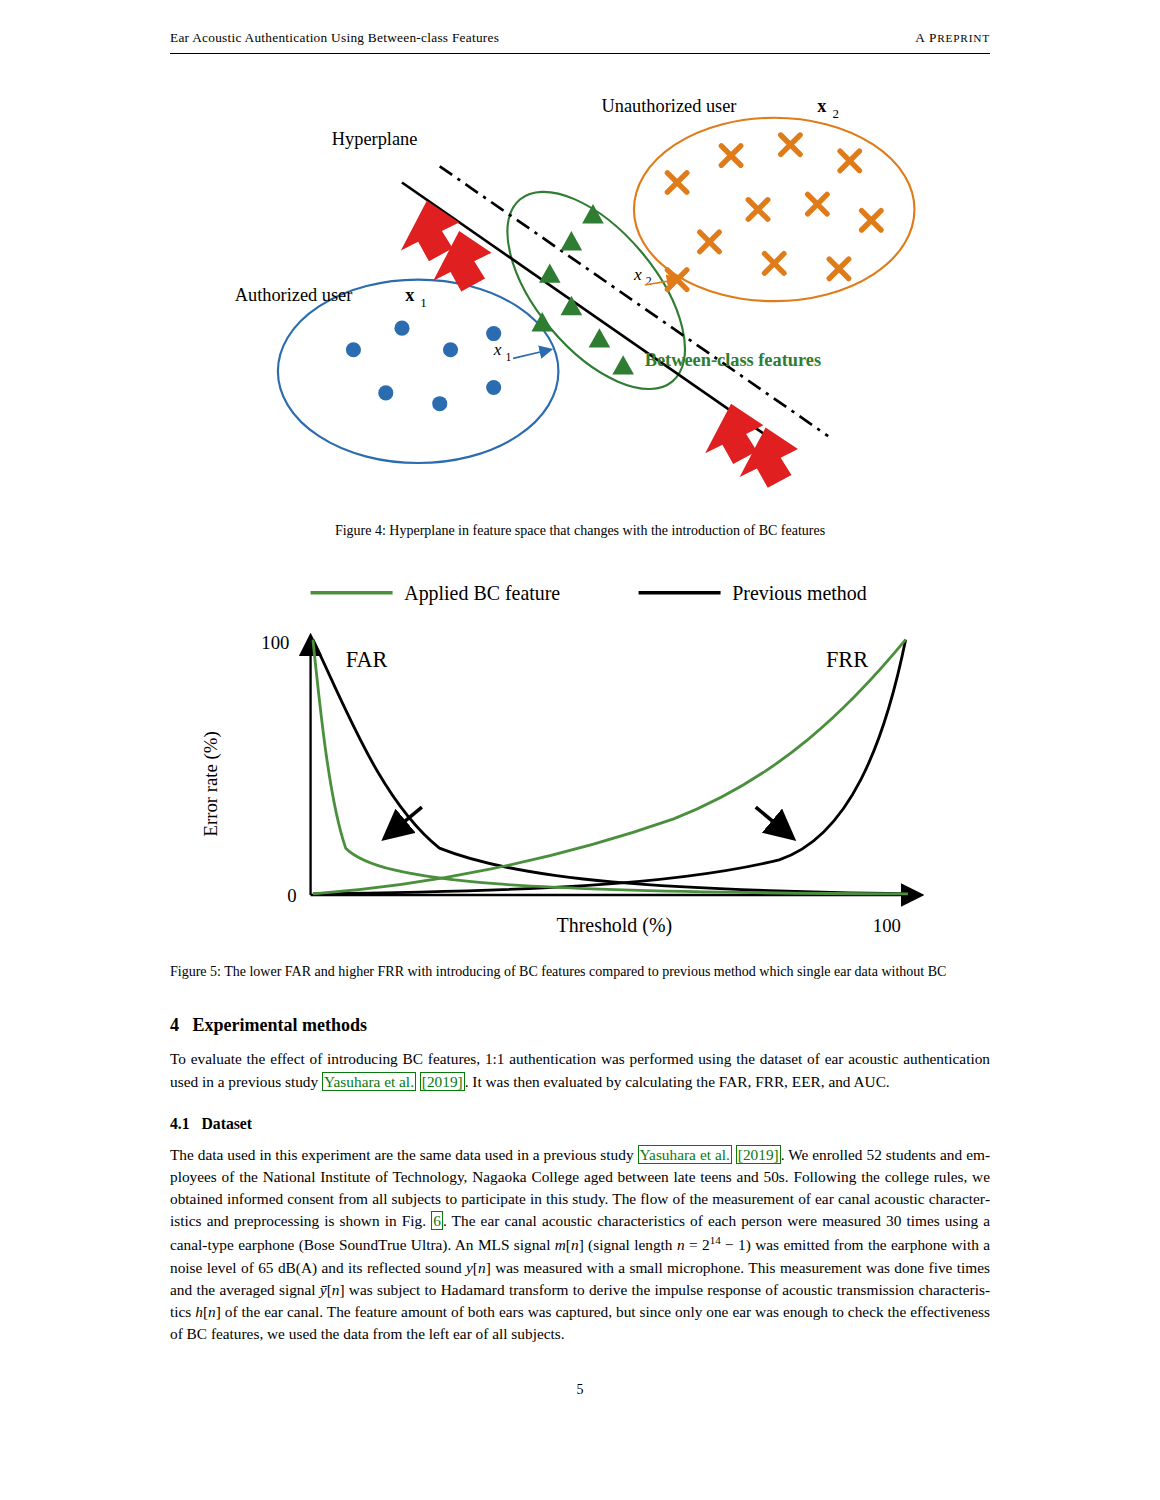Ear Acoustic Authentication Using Between-class Features
A PREPRINT
Unauthorized user x 2 Hyperplane Authorized user x 1 x 2 x 1 Between-class features
Figure 4: Hyperplane in feature space that changes with the introduction of BC features
Applied BC feature Previous method 100 0 Error rate (%) Threshold (%) 100 FAR FRR
Figure 5: The lower FAR and higher FRR with introducing of BC features compared to previous method which single ear data without BC
4 Experimental methods
To evaluate the effect of introducing BC features, 1:1 authentication was performed using the dataset of ear acoustic authentication used in a previous study Yasuhara et al. [2019]. It was then evaluated by calculating the FAR, FRR, EER, and AUC.
4.1 Dataset
The data used in this experiment are the same data used in a previous study Yasuhara et al. [2019]. We enrolled 52 students and employees of the National Institute of Technology, Nagaoka College aged between late teens and 50s. Following the college rules, we obtained informed consent from all subjects to participate in this study. The flow of the measurement of ear canal acoustic characteristics and preprocessing is shown in Fig. 6. The ear canal acoustic characteristics of each person were measured 30 times using a canal-type earphone (Bose SoundTrue Ultra). An MLS signal m[n] (signal length n = 214 − 1) was emitted from the earphone with a noise level of 65 dB(A) and its reflected sound y[n] was measured with a small microphone. This measurement was done five times and the averaged signal ȳ[n] was subject to Hadamard transform to derive the impulse response of acoustic transmission characteristics h[n] of the ear canal. The feature amount of both ears was captured, but since only one ear was enough to check the effectiveness of BC features, we used the data from the left ear of all subjects.
5